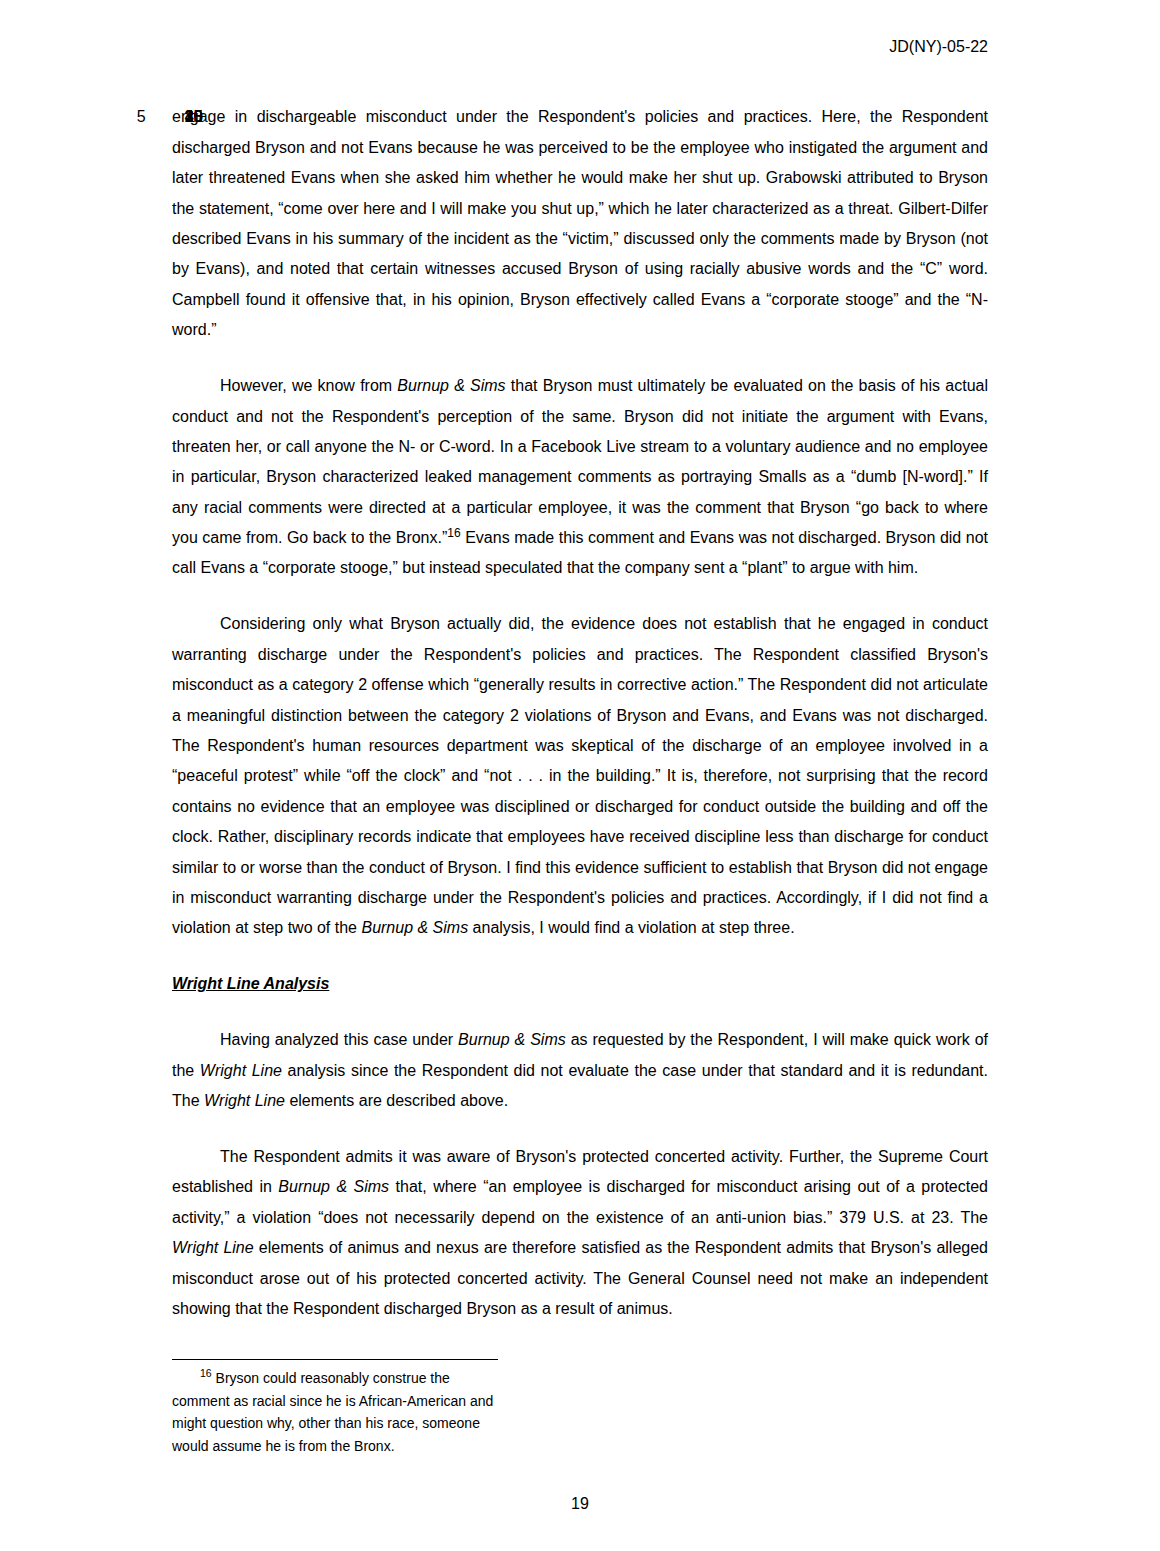JD(NY)-05-22
5engage in dischargeable misconduct under the Respondent's policies and practices. Here, the Respondent discharged Bryson and not Evans because he was perceived to be the employee who instigated the argument and later threatened Evans when she asked him whether he would make her shut up. Grabowski attributed to Bryson the statement, “come over here and I will make you shut up,” which he later characterized as a threat. Gilbert-Dilfer described Evans in his summary of the incident as the “victim,” discussed only the comments made by Bryson (not by Evans), and noted that certain witnesses accused Bryson of using racially abusive words and the “C” word. Campbell found it offensive that, in his opinion, Bryson effectively called Evans a “corporate stooge” and the “N-word.”
10
15 However, we know from Burnup & Sims that Bryson must ultimately be evaluated on the basis of his actual conduct and not the Respondent's perception of the same. Bryson did not initiate the argument with Evans, threaten her, or call anyone the N- or C-word. In a Facebook Live stream to a voluntary audience and no employee in particular, Bryson characterized leaked management comments as portraying Smalls as a “dumb [N-word].” If any racial comments were directed at a particular employee, it was the comment that Bryson “go back to where you came from. Go back to the Bronx.”16 Evans made this comment and Evans was not discharged. Bryson did not call Evans a “corporate stooge,” but instead speculated that the company sent a “plant” to argue with him.
20
25 Considering only what Bryson actually did, the evidence does not establish that he engaged in conduct warranting discharge under the Respondent's policies and practices. The Respondent classified Bryson's misconduct as a category 2 offense which “generally results in corrective action.” The Respondent did not articulate a meaningful distinction between the category 2 violations of Bryson and Evans, and Evans was not discharged. The Respondent's human resources department was skeptical of the discharge of an employee involved in a “peaceful protest” while “off the clock” and “not . . . in the building.” It is, therefore, not surprising that the record contains no evidence that an employee was disciplined or discharged for conduct outside the building and off the clock. Rather, disciplinary records indicate that employees have received discipline less than discharge for conduct similar to or worse than the conduct of Bryson. I find this evidence sufficient to establish that Bryson did not engage in misconduct warranting discharge under the Respondent's policies and practices. Accordingly, if I did not find a violation at step two of the Burnup & Sims analysis, I would find a violation at step three.
30
35
Wright Line Analysis
40 Having analyzed this case under Burnup & Sims as requested by the Respondent, I will make quick work of the Wright Line analysis since the Respondent did not evaluate the case under that standard and it is redundant. The Wright Line elements are described above.
45 The Respondent admits it was aware of Bryson's protected concerted activity. Further, the Supreme Court established in Burnup & Sims that, where “an employee is discharged for misconduct arising out of a protected activity,” a violation “does not necessarily depend on the existence of an anti-union bias.” 379 U.S. at 23. The Wright Line elements of animus and nexus are therefore satisfied as the Respondent admits that Bryson's alleged misconduct arose out of his protected concerted activity. The General Counsel need not make an independent showing that the Respondent discharged Bryson as a result of animus.
16 Bryson could reasonably construe the comment as racial since he is African-American and might question why, other than his race, someone would assume he is from the Bronx.
19